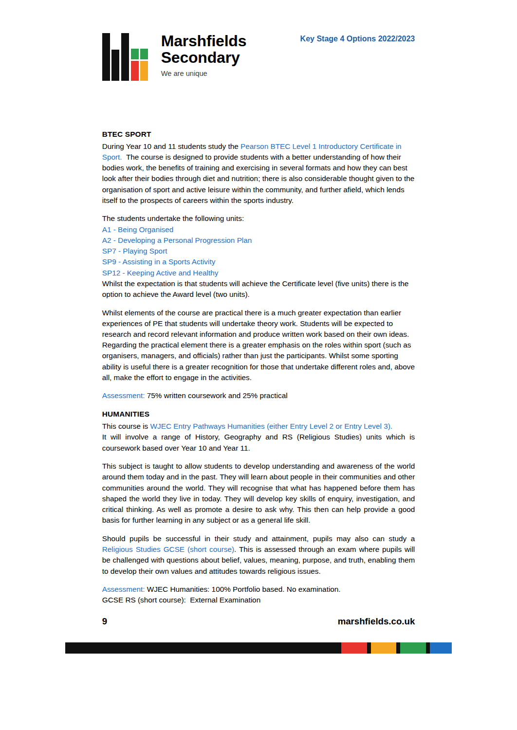Key Stage 4 Options 2022/2023
Marshfields
Secondary
We are unique
BTEC SPORT
During Year 10 and 11 students study the Pearson BTEC Level 1 Introductory Certificate in Sport. The course is designed to provide students with a better understanding of how their bodies work, the benefits of training and exercising in several formats and how they can best look after their bodies through diet and nutrition; there is also considerable thought given to the organisation of sport and active leisure within the community, and further afield, which lends itself to the prospects of careers within the sports industry.
The students undertake the following units:
A1 - Being Organised
A2 - Developing a Personal Progression Plan
SP7 - Playing Sport
SP9 - Assisting in a Sports Activity
SP12 - Keeping Active and Healthy
Whilst the expectation is that students will achieve the Certificate level (five units) there is the option to achieve the Award level (two units).
Whilst elements of the course are practical there is a much greater expectation than earlier experiences of PE that students will undertake theory work. Students will be expected to research and record relevant information and produce written work based on their own ideas. Regarding the practical element there is a greater emphasis on the roles within sport (such as organisers, managers, and officials) rather than just the participants. Whilst some sporting ability is useful there is a greater recognition for those that undertake different roles and, above all, make the effort to engage in the activities.
Assessment: 75% written coursework and 25% practical
HUMANITIES
This course is WJEC Entry Pathways Humanities (either Entry Level 2 or Entry Level 3).
It will involve a range of History, Geography and RS (Religious Studies) units which is coursework based over Year 10 and Year 11.
This subject is taught to allow students to develop understanding and awareness of the world around them today and in the past. They will learn about people in their communities and other communities around the world. They will recognise that what has happened before them has shaped the world they live in today. They will develop key skills of enquiry, investigation, and critical thinking. As well as promote a desire to ask why. This then can help provide a good basis for further learning in any subject or as a general life skill.
Should pupils be successful in their study and attainment, pupils may also can study a Religious Studies GCSE (short course). This is assessed through an exam where pupils will be challenged with questions about belief, values, meaning, purpose, and truth, enabling them to develop their own values and attitudes towards religious issues.
Assessment: WJEC Humanities: 100% Portfolio based. No examination.
GCSE RS (short course): External Examination
9
marshfields.co.uk